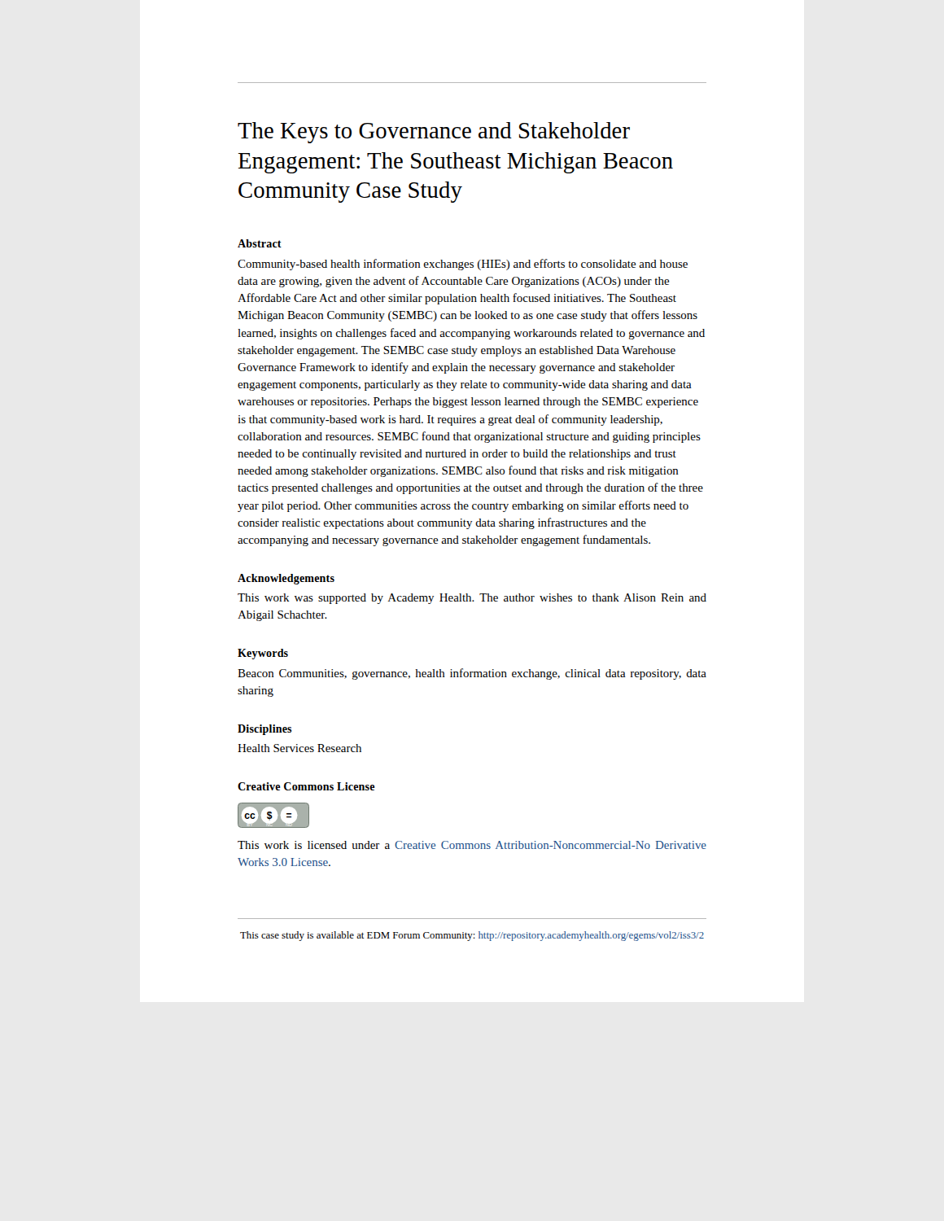The Keys to Governance and Stakeholder Engagement: The Southeast Michigan Beacon Community Case Study
Abstract
Community-based health information exchanges (HIEs) and efforts to consolidate and house data are growing, given the advent of Accountable Care Organizations (ACOs) under the Affordable Care Act and other similar population health focused initiatives. The Southeast Michigan Beacon Community (SEMBC) can be looked to as one case study that offers lessons learned, insights on challenges faced and accompanying workarounds related to governance and stakeholder engagement. The SEMBC case study employs an established Data Warehouse Governance Framework to identify and explain the necessary governance and stakeholder engagement components, particularly as they relate to community-wide data sharing and data warehouses or repositories. Perhaps the biggest lesson learned through the SEMBC experience is that community-based work is hard. It requires a great deal of community leadership, collaboration and resources. SEMBC found that organizational structure and guiding principles needed to be continually revisited and nurtured in order to build the relationships and trust needed among stakeholder organizations. SEMBC also found that risks and risk mitigation tactics presented challenges and opportunities at the outset and through the duration of the three year pilot period. Other communities across the country embarking on similar efforts need to consider realistic expectations about community data sharing infrastructures and the accompanying and necessary governance and stakeholder engagement fundamentals.
Acknowledgements
This work was supported by Academy Health. The author wishes to thank Alison Rein and Abigail Schachter.
Keywords
Beacon Communities, governance, health information exchange, clinical data repository, data sharing
Disciplines
Health Services Research
Creative Commons License
cc $ = BY NC ND
This work is licensed under a Creative Commons Attribution-Noncommercial-No Derivative Works 3.0 License.
This case study is available at EDM Forum Community: http://repository.academyhealth.org/egems/vol2/iss3/2